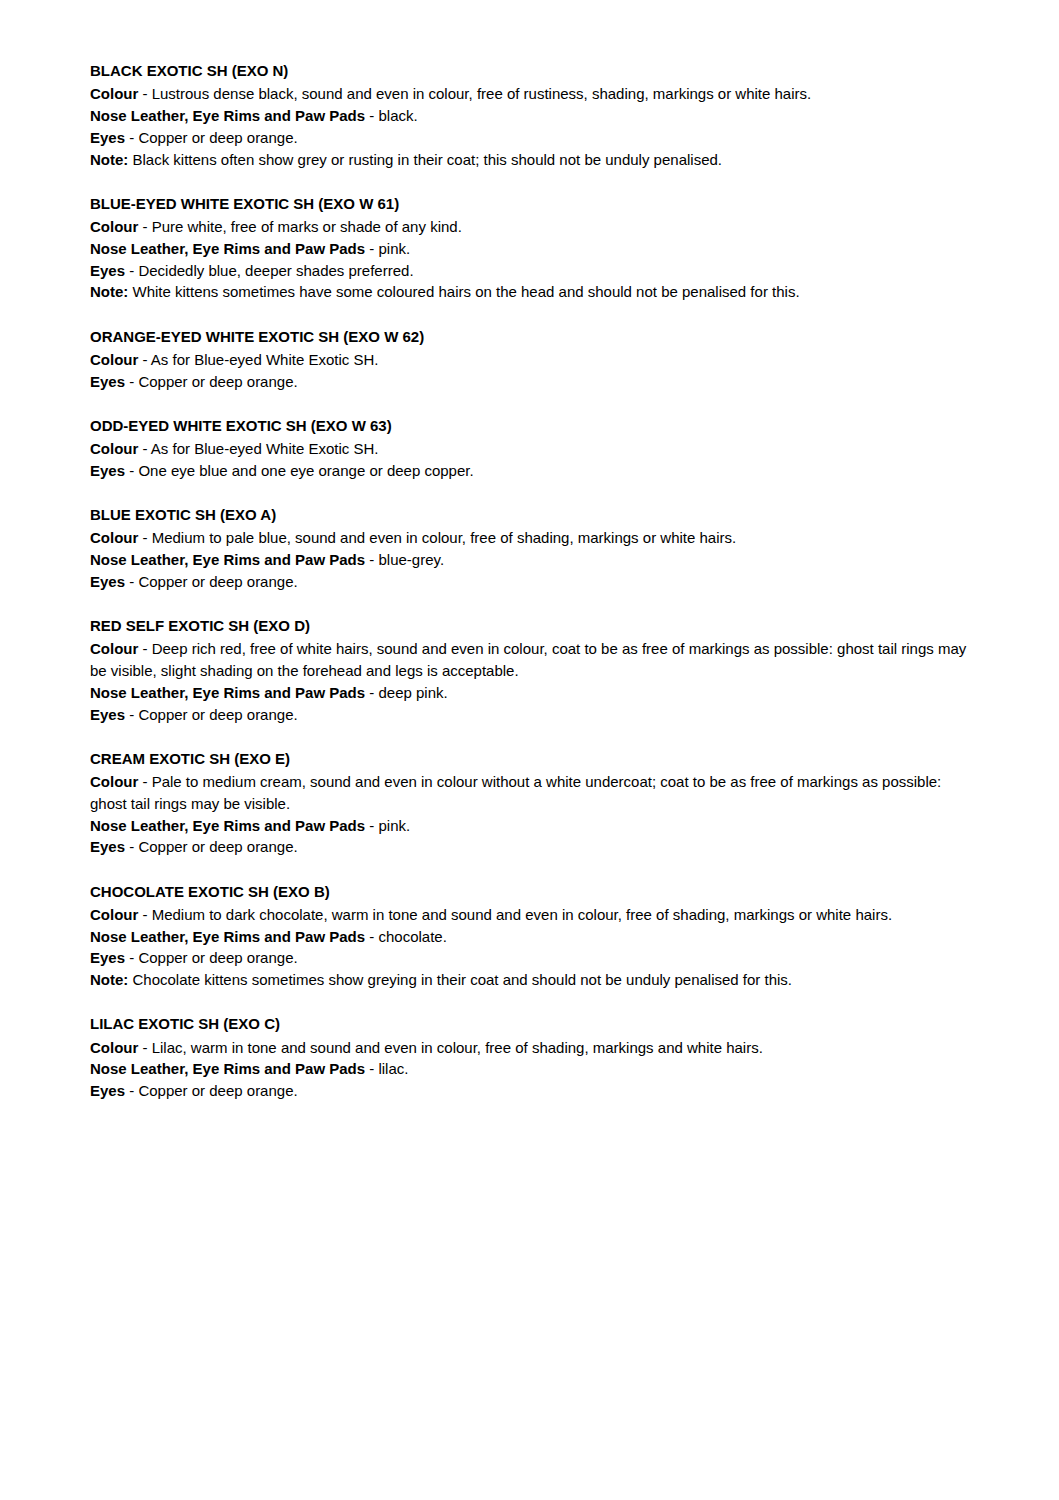Black Exotic SH (EXO n)
Colour - Lustrous dense black, sound and even in colour, free of rustiness, shading, markings or white hairs.
Nose Leather, Eye Rims and Paw Pads - black.
Eyes - Copper or deep orange.
Note: Black kittens often show grey or rusting in their coat; this should not be unduly penalised.
Blue-Eyed White Exotic SH (EXO w 61)
Colour - Pure white, free of marks or shade of any kind.
Nose Leather, Eye Rims and Paw Pads - pink.
Eyes - Decidedly blue, deeper shades preferred.
Note: White kittens sometimes have some coloured hairs on the head and should not be penalised for this.
Orange-Eyed White Exotic SH (EXO w 62)
Colour - As for Blue-eyed White Exotic SH.
Eyes - Copper or deep orange.
Odd-Eyed White Exotic SH (EXO w 63)
Colour - As for Blue-eyed White Exotic SH.
Eyes - One eye blue and one eye orange or deep copper.
Blue Exotic SH (EXO a)
Colour - Medium to pale blue, sound and even in colour, free of shading, markings or white hairs.
Nose Leather, Eye Rims and Paw Pads - blue-grey.
Eyes - Copper or deep orange.
Red Self Exotic SH (EXO d)
Colour - Deep rich red, free of white hairs, sound and even in colour, coat to be as free of markings as possible: ghost tail rings may be visible, slight shading on the forehead and legs is acceptable.
Nose Leather, Eye Rims and Paw Pads - deep pink.
Eyes - Copper or deep orange.
Cream Exotic SH (EXO e)
Colour - Pale to medium cream, sound and even in colour without a white undercoat; coat to be as free of markings as possible: ghost tail rings may be visible.
Nose Leather, Eye Rims and Paw Pads - pink.
Eyes - Copper or deep orange.
Chocolate Exotic SH (EXO b)
Colour - Medium to dark chocolate, warm in tone and sound and even in colour, free of shading, markings or white hairs.
Nose Leather, Eye Rims and Paw Pads - chocolate.
Eyes - Copper or deep orange.
Note: Chocolate kittens sometimes show greying in their coat and should not be unduly penalised for this.
Lilac Exotic SH (EXO c)
Colour - Lilac, warm in tone and sound and even in colour, free of shading, markings and white hairs.
Nose Leather, Eye Rims and Paw Pads - lilac.
Eyes - Copper or deep orange.